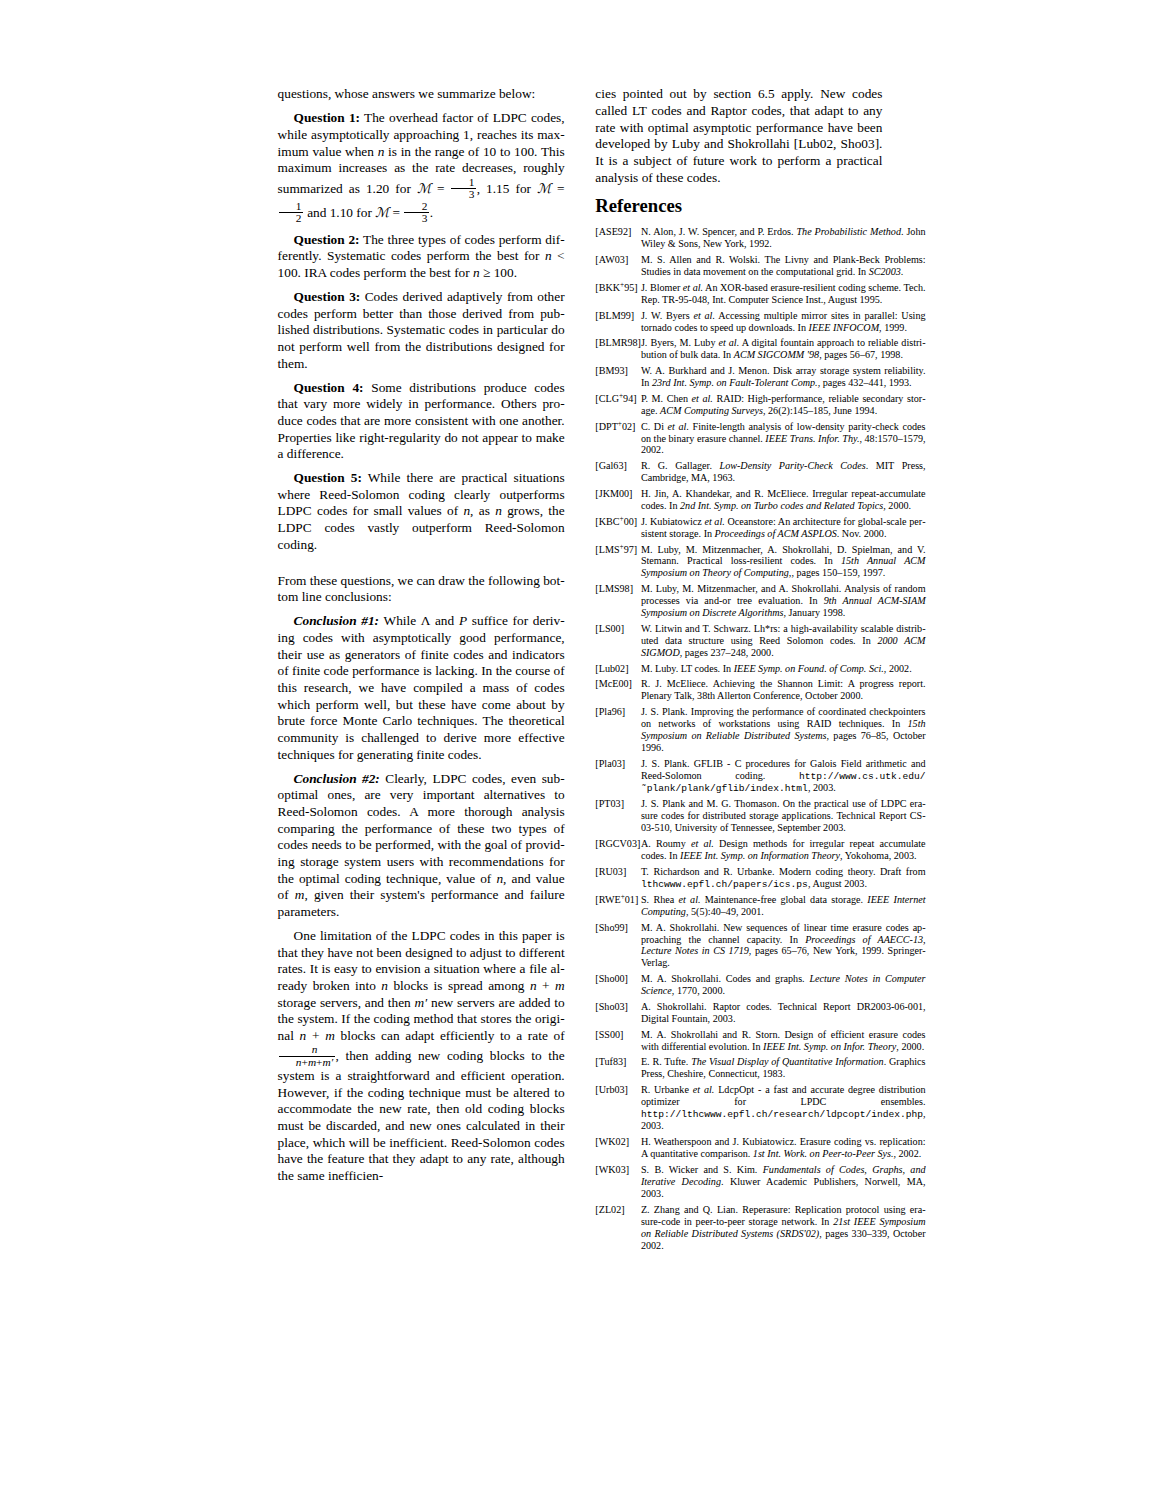questions, whose answers we summarize below:
Question 1: The overhead factor of LDPC codes, while asymptotically approaching 1, reaches its maximum value when n is in the range of 10 to 100. This maximum increases as the rate decreases, roughly summarized as 1.20 for ℳ = 13, 1.15 for ℳ = 12 and 1.10 for ℳ = 23.
Question 2: The three types of codes perform differently. Systematic codes perform the best for n < 100. IRA codes perform the best for n ≥ 100.
Question 3: Codes derived adaptively from other codes perform better than those derived from published distributions. Systematic codes in particular do not perform well from the distributions designed for them.
Question 4: Some distributions produce codes that vary more widely in performance. Others produce codes that are more consistent with one another. Properties like right-regularity do not appear to make a difference.
Question 5: While there are practical situations where Reed-Solomon coding clearly outperforms LDPC codes for small values of n, as n grows, the LDPC codes vastly outperform Reed-Solomon coding.
From these questions, we can draw the following bottom line conclusions:
Conclusion #1: While Λ and P suffice for deriving codes with asymptotically good performance, their use as generators of finite codes and indicators of finite code performance is lacking. In the course of this research, we have compiled a mass of codes which perform well, but these have come about by brute force Monte Carlo techniques. The theoretical community is challenged to derive more effective techniques for generating finite codes.
Conclusion #2: Clearly, LDPC codes, even suboptimal ones, are very important alternatives to Reed-Solomon codes. A more thorough analysis comparing the performance of these two types of codes needs to be performed, with the goal of providing storage system users with recommendations for the optimal coding technique, value of n, and value of m, given their system's performance and failure parameters.
One limitation of the LDPC codes in this paper is that they have not been designed to adjust to different rates. It is easy to envision a situation where a file already broken into n blocks is spread among n + m storage servers, and then m′ new servers are added to the system. If the coding method that stores the original n + m blocks can adapt efficiently to a rate of nn+m+m′, then adding new coding blocks to the system is a straightforward and efficient operation. However, if the coding technique must be altered to accommodate the new rate, then old coding blocks must be discarded, and new ones calculated in their place, which will be inefficient. Reed-Solomon codes have the feature that they adapt to any rate, although the same inefficien-
cies pointed out by section 6.5 apply. New codes called LT codes and Raptor codes, that adapt to any rate with optimal asymptotic performance have been developed by Luby and Shokrollahi [Lub02, Sho03]. It is a subject of future work to perform a practical analysis of these codes.
References
| [ASE92] | N. Alon, J. W. Spencer, and P. Erdos. The Probabilistic Method . John Wiley & Sons, New York, 1992. |
| [AW03] | M. S. Allen and R. Wolski. The Livny and Plank-Beck Problems: Studies in data movement on the computational grid. In SC2003 . |
| [BKK + 95] | J. Blomer et al. An XOR-based erasure-resilient coding scheme. Tech. Rep. TR-95-048, Int. Computer Science Inst., August 1995. |
| [BLM99] | J. W. Byers et al. Accessing multiple mirror sites in parallel: Using tornado codes to speed up downloads. In IEEE INFOCOM , 1999. |
| [BLMR98] | J. Byers, M. Luby et al. A digital fountain approach to reliable distribution of bulk data. In ACM SIGCOMM '98 , pages 56–67, 1998. |
| [BM93] | W. A. Burkhard and J. Menon. Disk array storage system reliability. In 23rd Int. Symp. on Fault-Tolerant Comp. , pages 432–441, 1993. |
| [CLG + 94] | P. M. Chen et al. RAID: High-performance, reliable secondary storage. ACM Computing Surveys , 26(2):145–185, June 1994. |
| [DPT + 02] | C. Di et al. Finite-length analysis of low-density parity-check codes on the binary erasure channel. IEEE Trans. Infor. Thy. , 48:1570–1579, 2002. |
| [Gal63] | R. G. Gallager. Low-Density Parity-Check Codes . MIT Press, Cambridge, MA, 1963. |
| [JKM00] | H. Jin, A. Khandekar, and R. McEliece. Irregular repeat-accumulate codes. In 2nd Int. Symp. on Turbo codes and Related Topics , 2000. |
| [KBC + 00] | J. Kubiatowicz et al. Oceanstore: An architecture for global-scale persistent storage. In Proceedings of ACM ASPLOS . Nov. 2000. |
| [LMS + 97] | M. Luby, M. Mitzenmacher, A. Shokrollahi, D. Spielman, and V. Stemann. Practical loss-resilient codes. In 15th Annual ACM Symposium on Theory of Computing, , pages 150–159, 1997. |
| [LMS98] | M. Luby, M. Mitzenmacher, and A. Shokrollahi. Analysis of random processes via and-or tree evaluation. In 9th Annual ACM-SIAM Symposium on Discrete Algorithms , January 1998. |
| [LS00] | W. Litwin and T. Schwarz. Lh*rs: a high-availability scalable distributed data structure using Reed Solomon codes. In 2000 ACM SIGMOD , pages 237–248, 2000. |
| [Lub02] | M. Luby. LT codes. In IEEE Symp. on Found. of Comp. Sci. , 2002. |
| [McE00] | R. J. McEliece. Achieving the Shannon Limit: A progress report. Plenary Talk, 38th Allerton Conference, October 2000. |
| [Pla96] | J. S. Plank. Improving the performance of coordinated checkpointers on networks of workstations using RAID techniques. In 15th Symposium on Reliable Distributed Systems , pages 76–85, October 1996. |
| [Pla03] | J. S. Plank. GFLIB - C procedures for Galois Field arithmetic and Reed-Solomon coding. http://www.cs.utk.edu/˜plank/plank/gflib/index.html , 2003. |
| [PT03] | J. S. Plank and M. G. Thomason. On the practical use of LDPC erasure codes for distributed storage applications. Technical Report CS-03-510, University of Tennessee, September 2003. |
| [RGCV03] | A. Roumy et al. Design methods for irregular repeat accumulate codes. In IEEE Int. Symp. on Information Theory , Yokohoma, 2003. |
| [RU03] | T. Richardson and R. Urbanke. Modern coding theory. Draft from lthcwww.epfl.ch/papers/ics.ps , August 2003. |
| [RWE + 01] | S. Rhea et al. Maintenance-free global data storage. IEEE Internet Computing , 5(5):40–49, 2001. |
| [Sho99] | M. A. Shokrollahi. New sequences of linear time erasure codes approaching the channel capacity. In Proceedings of AAECC-13, Lecture Notes in CS 1719 , pages 65–76, New York, 1999. Springer-Verlag. |
| [Sho00] | M. A. Shokrollahi. Codes and graphs. Lecture Notes in Computer Science , 1770, 2000. |
| [Sho03] | A. Shokrollahi. Raptor codes. Technical Report DR2003-06-001, Digital Fountain, 2003. |
| [SS00] | M. A. Shokrollahi and R. Storn. Design of efficient erasure codes with differential evolution. In IEEE Int. Symp. on Infor. Theory , 2000. |
| [Tuf83] | E. R. Tufte. The Visual Display of Quantitative Information . Graphics Press, Cheshire, Connecticut, 1983. |
| [Urb03] | R. Urbanke et al. LdcpOpt - a fast and accurate degree distribution optimizer for LPDC ensembles. http://lthcwww.epfl.ch/research/ldpcopt/index.php , 2003. |
| [WK02] | H. Weatherspoon and J. Kubiatowicz. Erasure coding vs. replication: A quantitative comparison. 1st Int. Work. on Peer-to-Peer Sys. , 2002. |
| [WK03] | S. B. Wicker and S. Kim. Fundamentals of Codes, Graphs, and Iterative Decoding . Kluwer Academic Publishers, Norwell, MA, 2003. |
| [ZL02] | Z. Zhang and Q. Lian. Reperasure: Replication protocol using erasure-code in peer-to-peer storage network. In 21st IEEE Symposium on Reliable Distributed Systems (SRDS'02) , pages 330–339, October 2002. |